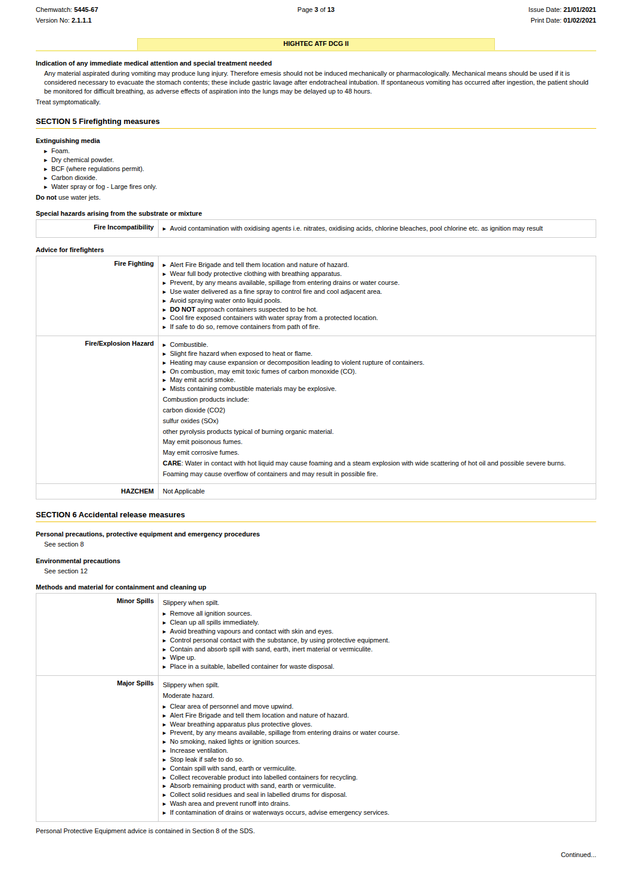Chemwatch: 5445-67
Version No: 2.1.1.1
Page 3 of 13
Issue Date: 21/01/2021
Print Date: 01/02/2021
HIGHTEC ATF DCG II
Indication of any immediate medical attention and special treatment needed
Any material aspirated during vomiting may produce lung injury. Therefore emesis should not be induced mechanically or pharmacologically. Mechanical means should be used if it is considered necessary to evacuate the stomach contents; these include gastric lavage after endotracheal intubation. If spontaneous vomiting has occurred after ingestion, the patient should be monitored for difficult breathing, as adverse effects of aspiration into the lungs may be delayed up to 48 hours.
Treat symptomatically.
SECTION 5 Firefighting measures
Extinguishing media
Foam.
Dry chemical powder.
BCF (where regulations permit).
Carbon dioxide.
Water spray or fog - Large fires only.
Do not use water jets.
Special hazards arising from the substrate or mixture
| Fire Incompatibility | Avoid contamination with oxidising agents i.e. nitrates, oxidising acids, chlorine bleaches, pool chlorine etc. as ignition may result |
Advice for firefighters
| Fire Fighting | Alert Fire Brigade and tell them location and nature of hazard. Wear full body protective clothing with breathing apparatus. Prevent, by any means available, spillage from entering drains or water course. Use water delivered as a fine spray to control fire and cool adjacent area. Avoid spraying water onto liquid pools. DO NOT approach containers suspected to be hot. Cool fire exposed containers with water spray from a protected location. If safe to do so, remove containers from path of fire. |
| Fire/Explosion Hazard | Combustible. Slight fire hazard when exposed to heat or flame. Heating may cause expansion or decomposition leading to violent rupture of containers. On combustion, may emit toxic fumes of carbon monoxide (CO). May emit acrid smoke. Mists containing combustible materials may be explosive. Combustion products include: carbon dioxide (CO2) sulfur oxides (SOx) other pyrolysis products typical of burning organic material. May emit poisonous fumes. May emit corrosive fumes. CARE : Water in contact with hot liquid may cause foaming and a steam explosion with wide scattering of hot oil and possible severe burns. Foaming may cause overflow of containers and may result in possible fire. |
| HAZCHEM | Not Applicable |
SECTION 6 Accidental release measures
Personal precautions, protective equipment and emergency procedures
See section 8
Environmental precautions
See section 12
Methods and material for containment and cleaning up
| Minor Spills | Slippery when spilt. Remove all ignition sources. Clean up all spills immediately. Avoid breathing vapours and contact with skin and eyes. Control personal contact with the substance, by using protective equipment. Contain and absorb spill with sand, earth, inert material or vermiculite. Wipe up. Place in a suitable, labelled container for waste disposal. |
| Major Spills | Slippery when spilt. Moderate hazard. Clear area of personnel and move upwind. Alert Fire Brigade and tell them location and nature of hazard. Wear breathing apparatus plus protective gloves. Prevent, by any means available, spillage from entering drains or water course. No smoking, naked lights or ignition sources. Increase ventilation. Stop leak if safe to do so. Contain spill with sand, earth or vermiculite. Collect recoverable product into labelled containers for recycling. Absorb remaining product with sand, earth or vermiculite. Collect solid residues and seal in labelled drums for disposal. Wash area and prevent runoff into drains. If contamination of drains or waterways occurs, advise emergency services. |
Personal Protective Equipment advice is contained in Section 8 of the SDS.
Continued...